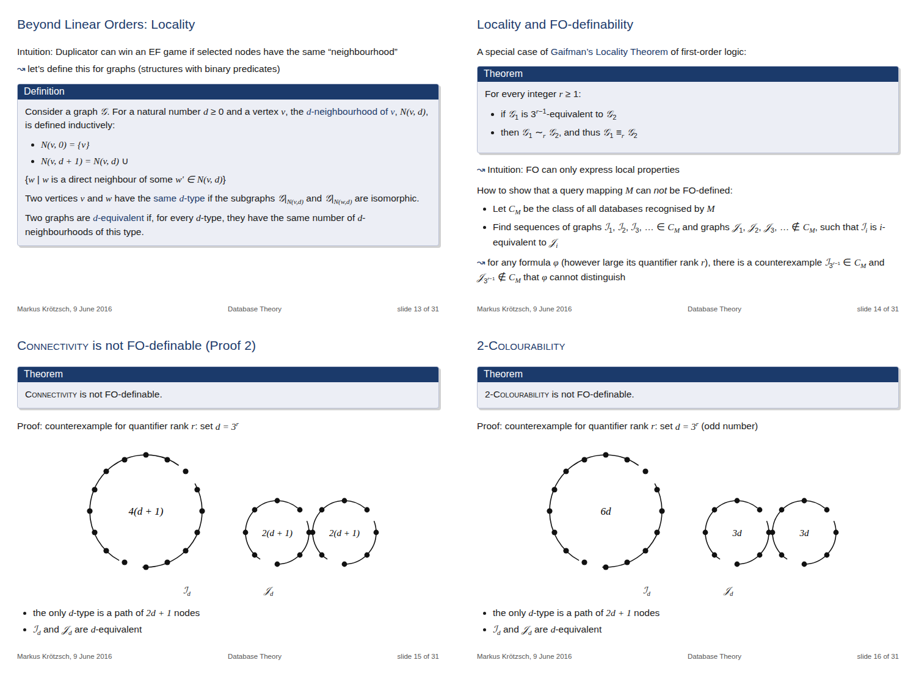Beyond Linear Orders: Locality
Intuition: Duplicator can win an EF game if selected nodes have the same “neighbourhood”
↝ let’s define this for graphs (structures with binary predicates)
Definition
Consider a graph 𝒢. For a natural number d ≥ 0 and a vertex v, the d-neighbourhood of v, N(v, d), is defined inductively:
N(v, 0) = {v}
N(v, d + 1) = N(v, d) ∪
{w | w is a direct neighbour of some w′ ∈ N(v, d)}
Two vertices v and w have the same d-type if the subgraphs 𝒢|N(v,d) and 𝒢|N(w,d) are isomorphic.
Two graphs are d-equivalent if, for every d-type, they have the same number of d-neighbourhoods of this type.
Markus Krötzsch, 9 June 2016 Database Theory slide 13 of 31
Locality and FO-definability
A special case of Gaifman’s Locality Theorem of first-order logic:
Theorem
For every integer r ≥ 1:
if 𝒢1 is 3r−1-equivalent to 𝒢2
then 𝒢1 ∼r 𝒢2, and thus 𝒢1 ≡r 𝒢2
↝ Intuition: FO can only express local properties
How to show that a query mapping M can not be FO-defined:
Let CM be the class of all databases recognised by M
Find sequences of graphs ℐ1, ℐ2, ℐ3, … ∈ CM and graphs 𝒥1, 𝒥2, 𝒥3, … ∉ CM, such that ℐi is i-equivalent to 𝒥i
↝ for any formula φ (however large its quantifier rank r), there is a counterexample ℐ3r−1 ∈ CM and 𝒥3r−1 ∉ CM that φ cannot distinguish
Markus Krötzsch, 9 June 2016 Database Theory slide 14 of 31
Connectivity is not FO-definable (Proof 2)
Theorem
Connectivity is not FO-definable.
Proof: counterexample for quantifier rank r: set d = 3r
4(d + 1) 2(d + 1) 2(d + 1)
ℐd
𝒥d
the only d-type is a path of 2d + 1 nodes
ℐd and 𝒥d are d-equivalent
Markus Krötzsch, 9 June 2016 Database Theory slide 15 of 31
2-Colourability
Theorem
2-Colourability is not FO-definable.
Proof: counterexample for quantifier rank r: set d = 3r (odd number)
6d 3d 3d
ℐd
𝒥d
the only d-type is a path of 2d + 1 nodes
ℐd and 𝒥d are d-equivalent
Markus Krötzsch, 9 June 2016 Database Theory slide 16 of 31